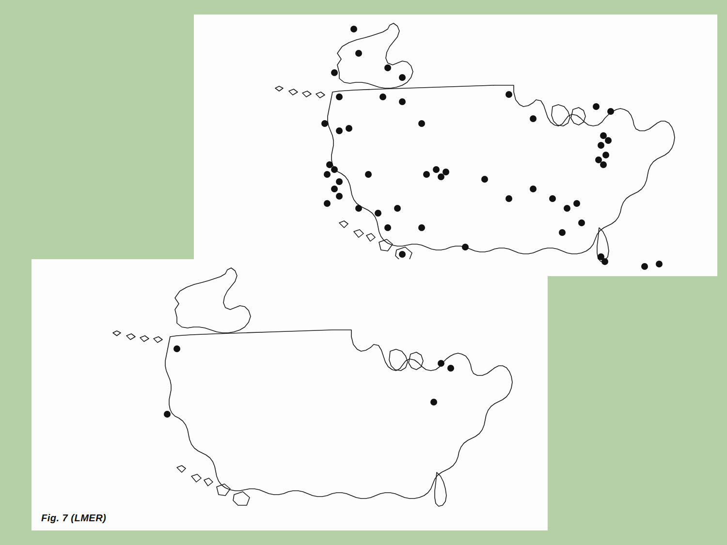Fig. 7 (LMER)